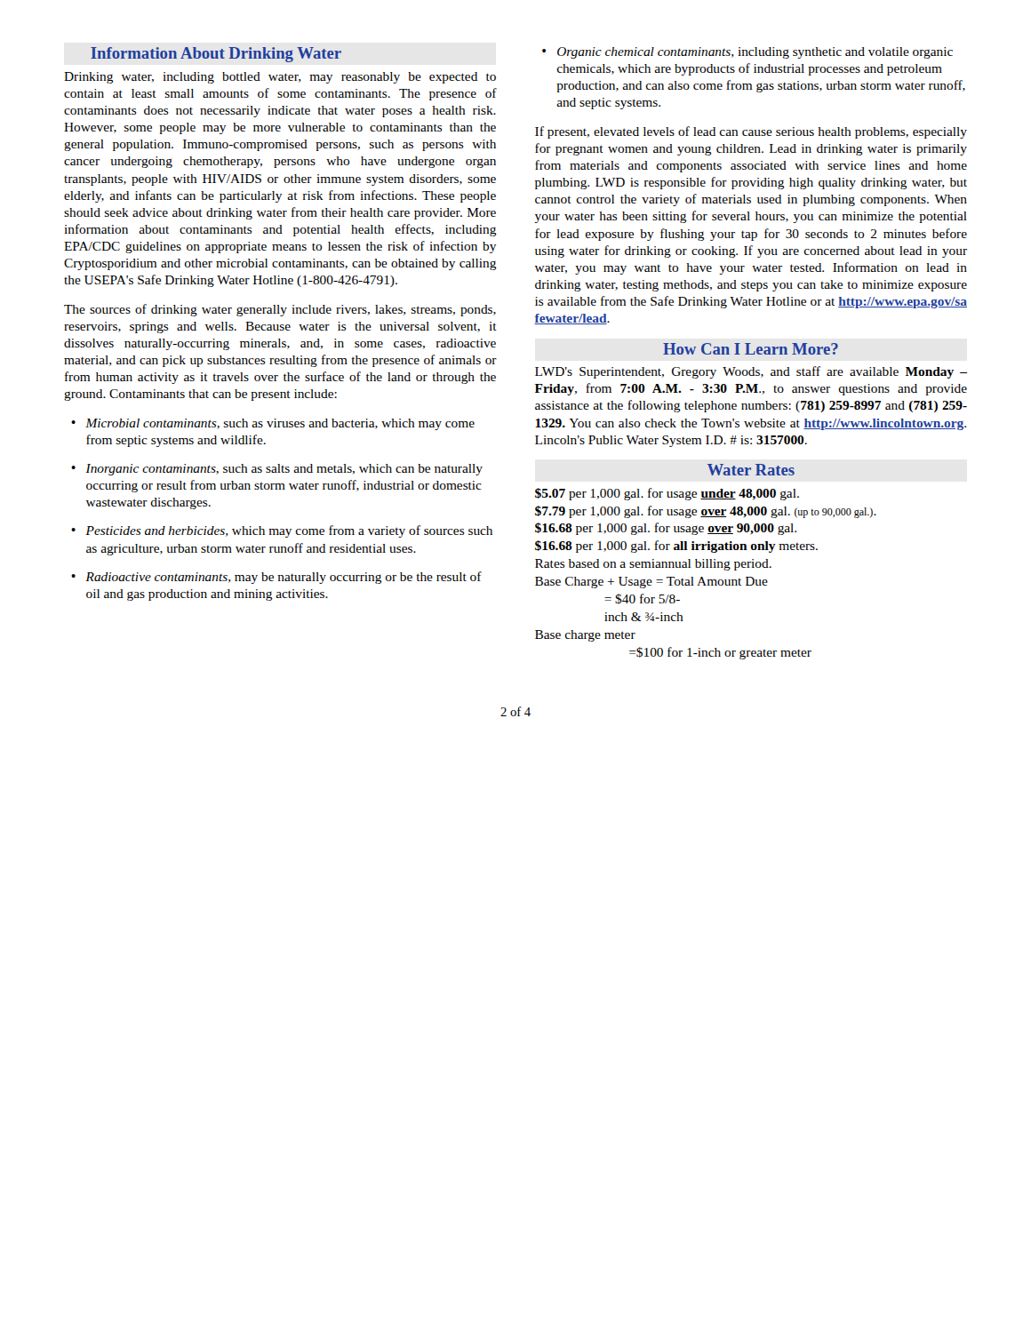Information About Drinking Water
Drinking water, including bottled water, may reasonably be expected to contain at least small amounts of some contaminants. The presence of contaminants does not necessarily indicate that water poses a health risk. However, some people may be more vulnerable to contaminants than the general population. Immuno-compromised persons, such as persons with cancer undergoing chemotherapy, persons who have undergone organ transplants, people with HIV/AIDS or other immune system disorders, some elderly, and infants can be particularly at risk from infections. These people should seek advice about drinking water from their health care provider. More information about contaminants and potential health effects, including EPA/CDC guidelines on appropriate means to lessen the risk of infection by Cryptosporidium and other microbial contaminants, can be obtained by calling the USEPA's Safe Drinking Water Hotline (1-800-426-4791).
The sources of drinking water generally include rivers, lakes, streams, ponds, reservoirs, springs and wells. Because water is the universal solvent, it dissolves naturally-occurring minerals, and, in some cases, radioactive material, and can pick up substances resulting from the presence of animals or from human activity as it travels over the surface of the land or through the ground. Contaminants that can be present include:
Microbial contaminants, such as viruses and bacteria, which may come from septic systems and wildlife.
Inorganic contaminants, such as salts and metals, which can be naturally occurring or result from urban storm water runoff, industrial or domestic wastewater discharges.
Pesticides and herbicides, which may come from a variety of sources such as agriculture, urban storm water runoff and residential uses.
Radioactive contaminants, may be naturally occurring or be the result of oil and gas production and mining activities.
Organic chemical contaminants, including synthetic and volatile organic chemicals, which are byproducts of industrial processes and petroleum production, and can also come from gas stations, urban storm water runoff, and septic systems.
If present, elevated levels of lead can cause serious health problems, especially for pregnant women and young children. Lead in drinking water is primarily from materials and components associated with service lines and home plumbing. LWD is responsible for providing high quality drinking water, but cannot control the variety of materials used in plumbing components. When your water has been sitting for several hours, you can minimize the potential for lead exposure by flushing your tap for 30 seconds to 2 minutes before using water for drinking or cooking. If you are concerned about lead in your water, you may want to have your water tested. Information on lead in drinking water, testing methods, and steps you can take to minimize exposure is available from the Safe Drinking Water Hotline or at http://www.epa.gov/safewater/lead.
How Can I Learn More?
LWD's Superintendent, Gregory Woods, and staff are available Monday – Friday, from 7:00 A.M. - 3:30 P.M., to answer questions and provide assistance at the following telephone numbers: (781) 259-8997 and (781) 259-1329. You can also check the Town's website at http://www.lincolntown.org. Lincoln's Public Water System I.D. # is: 3157000.
Water Rates
$5.07 per 1,000 gal. for usage under 48,000 gal.
$7.79 per 1,000 gal. for usage over 48,000 gal. (up to 90,000 gal.).
$16.68 per 1,000 gal. for usage over 90,000 gal.
$16.68 per 1,000 gal. for all irrigation only meters.
Rates based on a semiannual billing period.
Base Charge + Usage = Total Amount Due
Base charge = $40 for 5/8-inch & ¾-inch meter
=$100 for 1-inch or greater meter
2 of 4